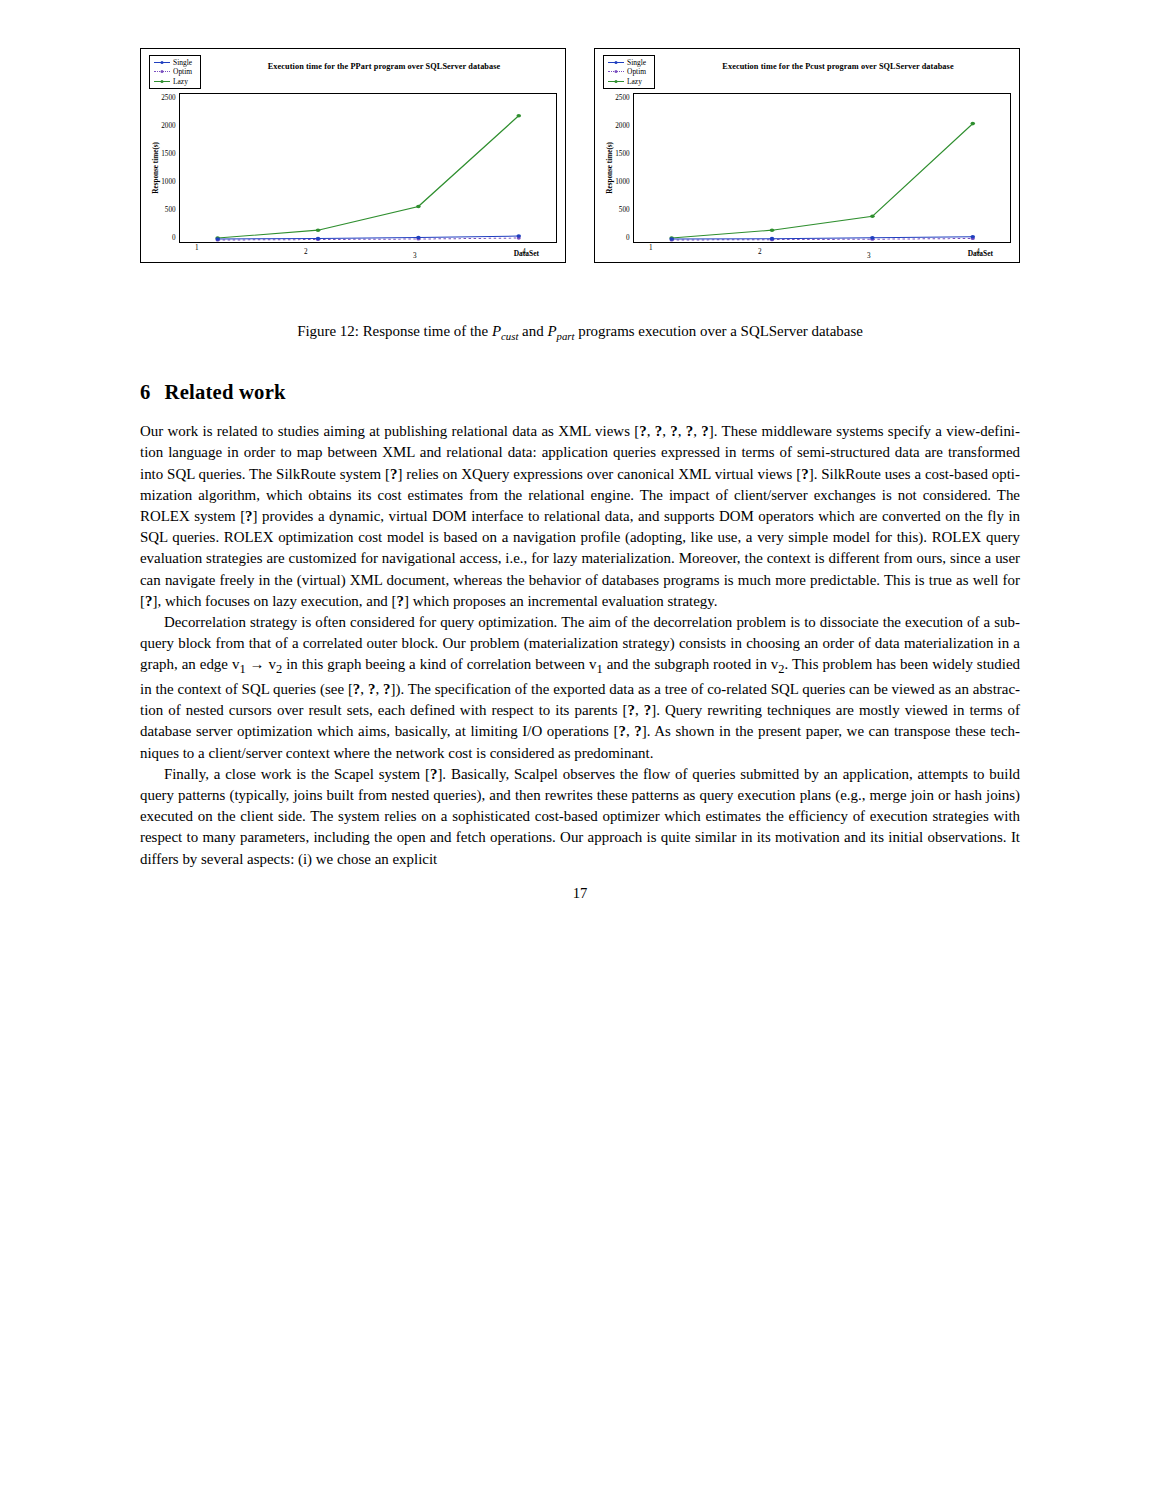Single
Optim
Lazy
Execution time for the PPart program over SQLServer database
Response time(s)
2500 2000 1500 1000 500 0
1234
DataSet
Single
Optim
Lazy
Execution time for the Pcust program over SQLServer database
Response time(s)
2500 2000 1500 1000 500 0
1234
DataSet
Figure 12: Response time of the Pcust and Ppart programs execution over a SQLServer database
6 Related work
Our work is related to studies aiming at publishing relational data as XML views [?, ?, ?, ?, ?]. These middleware systems specify a view-definition language in order to map between XML and relational data: application queries expressed in terms of semi-structured data are transformed into SQL queries. The SilkRoute system [?] relies on XQuery expressions over canonical XML virtual views [?]. SilkRoute uses a cost-based optimization algorithm, which obtains its cost estimates from the relational engine. The impact of client/server exchanges is not considered. The ROLEX system [?] provides a dynamic, virtual DOM interface to relational data, and supports DOM operators which are converted on the fly in SQL queries. ROLEX optimization cost model is based on a navigation profile (adopting, like use, a very simple model for this). ROLEX query evaluation strategies are customized for navigational access, i.e., for lazy materialization. Moreover, the context is different from ours, since a user can navigate freely in the (virtual) XML document, whereas the behavior of databases programs is much more predictable. This is true as well for [?], which focuses on lazy execution, and [?] which proposes an incremental evaluation strategy.
Decorrelation strategy is often considered for query optimization. The aim of the decorrelation problem is to dissociate the execution of a subquery block from that of a correlated outer block. Our problem (materialization strategy) consists in choosing an order of data materialization in a graph, an edge v1 → v2 in this graph beeing a kind of correlation between v1 and the subgraph rooted in v2. This problem has been widely studied in the context of SQL queries (see [?, ?, ?]). The specification of the exported data as a tree of co-related SQL queries can be viewed as an abstraction of nested cursors over result sets, each defined with respect to its parents [?, ?]. Query rewriting techniques are mostly viewed in terms of database server optimization which aims, basically, at limiting I/O operations [?, ?]. As shown in the present paper, we can transpose these techniques to a client/server context where the network cost is considered as predominant.
Finally, a close work is the Scapel system [?]. Basically, Scalpel observes the flow of queries submitted by an application, attempts to build query patterns (typically, joins built from nested queries), and then rewrites these patterns as query execution plans (e.g., merge join or hash joins) executed on the client side. The system relies on a sophisticated cost-based optimizer which estimates the efficiency of execution strategies with respect to many parameters, including the open and fetch operations. Our approach is quite similar in its motivation and its initial observations. It differs by several aspects: (i) we chose an explicit
17